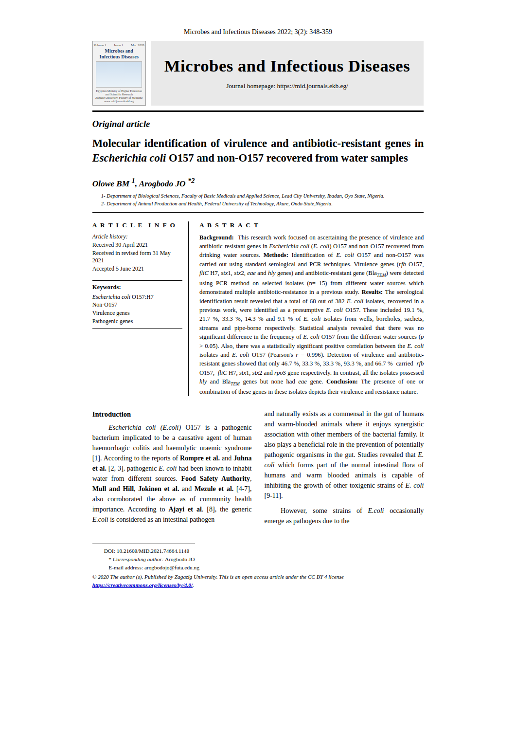Microbes and Infectious Diseases 2022; 3(2): 348-359
Volume 1 Issue 1 Mar. 2020
Microbes and
Infectious Diseases
Egyptian Ministry of Higher Education and Scientific Research
Zagazig University, Faculty of Medicine
www.mid.journals.ekb.eg
Microbes and Infectious Diseases
Journal homepage: https://mid.journals.ekb.eg/
Original article
Molecular identification of virulence and antibiotic-resistant genes in Escherichia coli O157 and non-O157 recovered from water samples
Olowe BM 1, Arogbodo JO *2
1- Department of Biological Sciences, Faculty of Basic Medicals and Applied Science, Lead City University, Ibadan, Oyo State, Nigeria.
2- Department of Animal Production and Health, Federal University of Technology, Akure, Ondo State,Nigeria.
A R T I C L E I N F O
Article history:
Received 30 April 2021
Received in revised form 31 May 2021
Accepted 5 June 2021
Keywords:
Escherichia coli O157:H7
Non-O157
Virulence genes
Pathogenic genes
A B S T R A C T
Background: This research work focused on ascertaining the presence of virulence and antibiotic-resistant genes in Escherichia coli (E. coli) O157 and non-O157 recovered from drinking water sources. Methods: Identification of E. coli O157 and non-O157 was carried out using standard serological and PCR techniques. Virulence genes (rfb O157, fliC H7, stx1, stx2, eae and hly genes) and antibiotic-resistant gene (BlaTEM) were detected using PCR method on selected isolates (n= 15) from different water sources which demonstrated multiple antibiotic-resistance in a previous study. Results: The serological identification result revealed that a total of 68 out of 382 E. coli isolates, recovered in a previous work, were identified as a presumptive E. coli O157. These included 19.1 %, 21.7 %, 33.3 %, 14.3 % and 9.1 % of E. coli isolates from wells, boreholes, sachets, streams and pipe-borne respectively. Statistical analysis revealed that there was no significant difference in the frequency of E. coli O157 from the different water sources (p > 0.05). Also, there was a statistically significant positive correlation between the E. coli isolates and E. coli O157 (Pearson's r = 0.996). Detection of virulence and antibiotic-resistant genes showed that only 46.7 %, 33.3 %, 33.3 %, 93.3 %, and 66.7 % carried rfb O157, fliC H7, stx1, stx2 and rpoS gene respectively. In contrast, all the isolates possessed hly and BlaTEM genes but none had eae gene. Conclusion: The presence of one or combination of these genes in these isolates depicts their virulence and resistance nature.
Introduction
Escherichia coli (E.coli) O157 is a pathogenic bacterium implicated to be a causative agent of human haemorrhagic colitis and haemolytic uraemic syndrome [1]. According to the reports of Rompre et al. and Juhna et al. [2, 3], pathogenic E. coli had been known to inhabit water from different sources. Food Safety Authority, Mull and Hill, Jokinen et al. and Mezule et al. [4-7], also corroborated the above as of community health importance. According to Ajayi et al. [8], the generic E.coli is considered as an intestinal pathogen
and naturally exists as a commensal in the gut of humans and warm-blooded animals where it enjoys synergistic association with other members of the bacterial family. It also plays a beneficial role in the prevention of potentially pathogenic organisms in the gut. Studies revealed that E. coli which forms part of the normal intestinal flora of humans and warm blooded animals is capable of inhibiting the growth of other toxigenic strains of E. coli [9-11].
However, some strains of E.coli occasionally emerge as pathogens due to the
DOI: 10.21608/MID.2021.74664.1148
* Corresponding author: Arogbodo JO
E-mail address: arogbodojo@futa.edu.ng
© 2020 The author (s). Published by Zagazig University. This is an open access article under the CC BY 4 license https://creativecommons.org/licenses/by/4.0/.